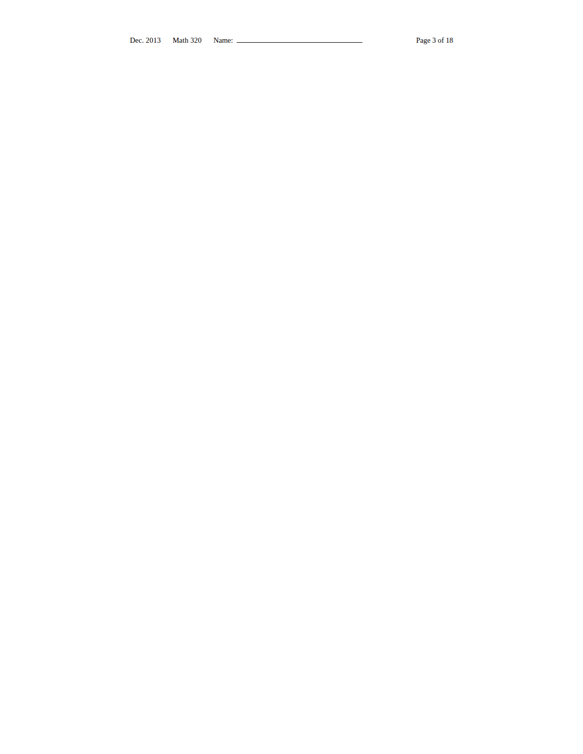Dec. 2013 Math 320 Name:
Page 3 of 18